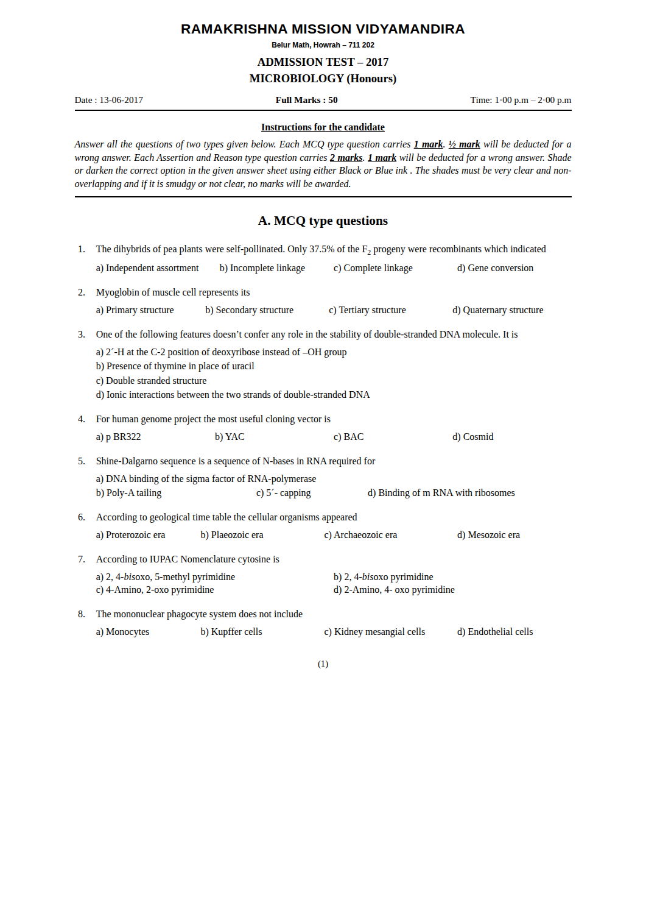RAMAKRISHNA MISSION VIDYAMANDIRA
Belur Math, Howrah – 711 202
ADMISSION TEST – 2017
MICROBIOLOGY (Honours)
Date : 13-06-2017 Full Marks : 50 Time: 1·00 p.m – 2·00 p.m
Instructions for the candidate
Answer all the questions of two types given below. Each MCQ type question carries 1 mark. ½ mark will be deducted for a wrong answer. Each Assertion and Reason type question carries 2 marks. 1 mark will be deducted for a wrong answer. Shade or darken the correct option in the given answer sheet using either Black or Blue ink . The shades must be very clear and non-overlapping and if it is smudgy or not clear, no marks will be awarded.
A. MCQ type questions
The dihybrids of pea plants were self-pollinated. Only 37.5% of the F2 progeny were recombinants which indicated
a) Independent assortment b) Incomplete linkage c) Complete linkage d) Gene conversion
Myoglobin of muscle cell represents its
a) Primary structure b) Secondary structure c) Tertiary structure d) Quaternary structure
One of the following features doesn’t confer any role in the stability of double-stranded DNA molecule. It is
a) 2´-H at the C-2 position of deoxyribose instead of –OH group
b) Presence of thymine in place of uracil
c) Double stranded structure
d) Ionic interactions between the two strands of double-stranded DNA
For human genome project the most useful cloning vector is
a) p BR322 b) YAC c) BAC d) Cosmid
Shine-Dalgarno sequence is a sequence of N-bases in RNA required for
a) DNA binding of the sigma factor of RNA-polymerase
b) Poly-A tailing c) 5´- capping d) Binding of m RNA with ribosomes
According to geological time table the cellular organisms appeared
a) Proterozoic era b) Plaeozoic era c) Archaeozoic era d) Mesozoic era
According to IUPAC Nomenclature cytosine is
a) 2, 4-bisoxo, 5-methyl pyrimidine b) 2, 4-bisoxo pyrimidine c) 4-Amino, 2-oxo pyrimidine d) 2-Amino, 4- oxo pyrimidine
The mononuclear phagocyte system does not include
a) Monocytes b) Kupffer cells c) Kidney mesangial cells d) Endothelial cells
(1)